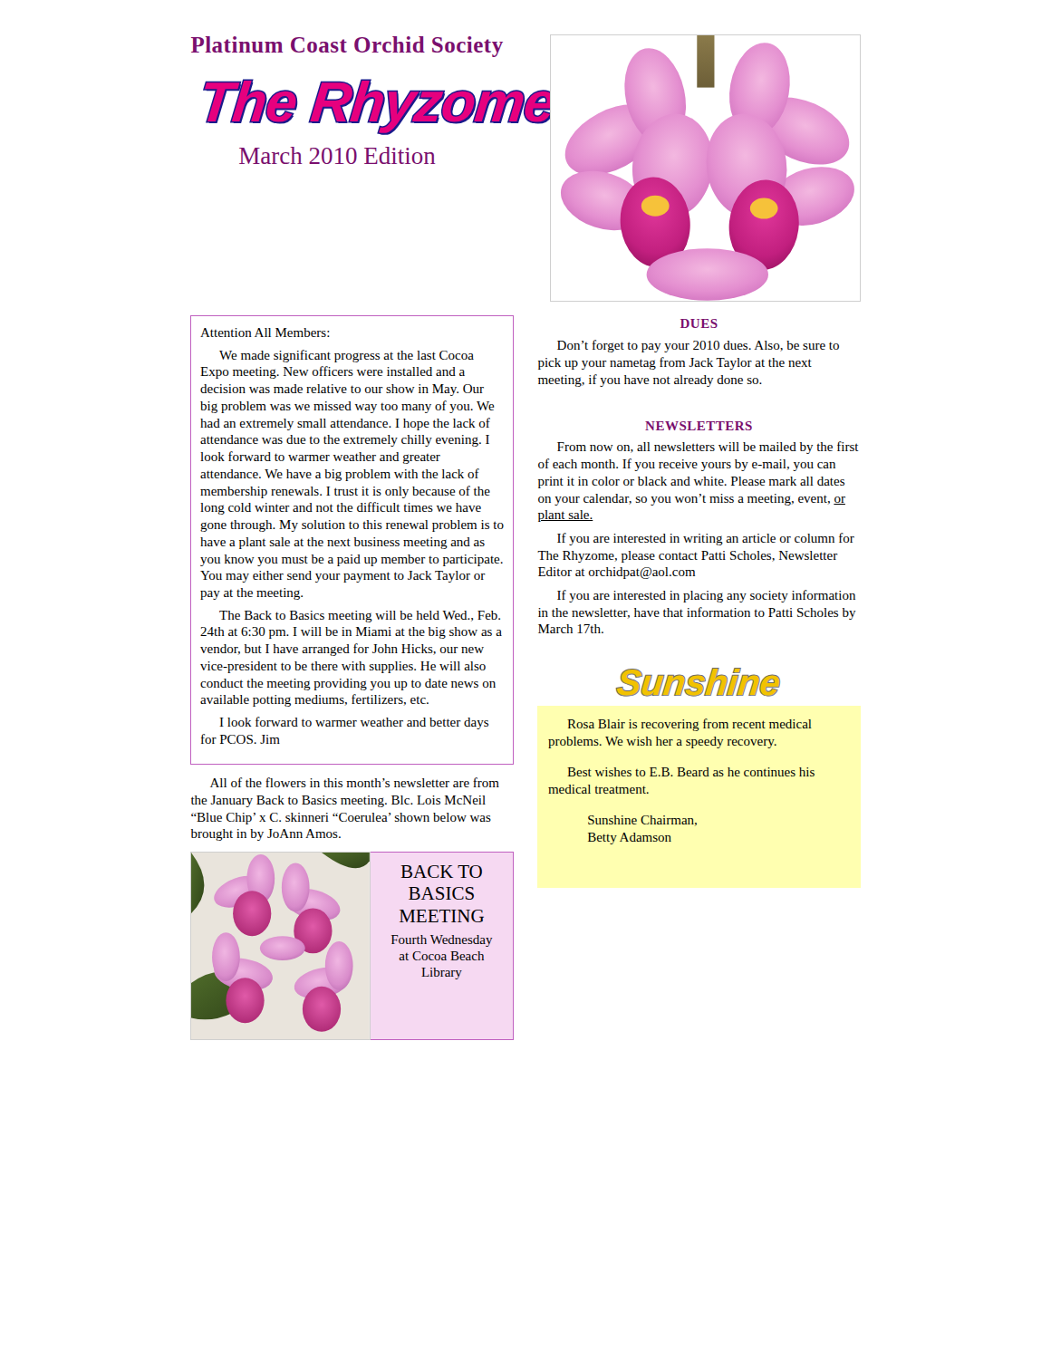Platinum Coast Orchid Society
The Rhyzome
March 2010 Edition
Attention All Members:
We made significant progress at the last Cocoa Expo meeting. New officers were installed and a decision was made relative to our show in May. Our big problem was we missed way too many of you. We had an extremely small attendance. I hope the lack of attendance was due to the extremely chilly evening. I look forward to warmer weather and greater attendance. We have a big problem with the lack of membership renewals. I trust it is only because of the long cold winter and not the difficult times we have gone through. My solution to this renewal problem is to have a plant sale at the next business meeting and as you know you must be a paid up member to participate. You may either send your payment to Jack Taylor or pay at the meeting.
The Back to Basics meeting will be held Wed., Feb. 24th at 6:30 pm. I will be in Miami at the big show as a vendor, but I have arranged for John Hicks, our new vice-president to be there with supplies. He will also conduct the meeting providing you up to date news on available potting mediums, fertilizers, etc.
I look forward to warmer weather and better days for PCOS. Jim
All of the flowers in this month’s newsletter are from the January Back to Basics meeting. Blc. Lois McNeil “Blue Chip’ x C. skinneri “Coerulea’ shown below was brought in by JoAnn Amos.
BACK TO
BASICS
MEETING
Fourth Wednesday
at Cocoa Beach
Library
DUES
Don’t forget to pay your 2010 dues. Also, be sure to pick up your nametag from Jack Taylor at the next meeting, if you have not already done so.
NEWSLETTERS
From now on, all newsletters will be mailed by the first of each month. If you receive yours by e-mail, you can print it in color or black and white. Please mark all dates on your calendar, so you won’t miss a meeting, event, or plant sale.
If you are interested in writing an article or column for The Rhyzome, please contact Patti Scholes, Newsletter Editor at orchidpat@aol.com
If you are interested in placing any society information in the newsletter, have that information to Patti Scholes by March 17th.
Sunshine
Rosa Blair is recovering from recent medical problems. We wish her a speedy recovery.
Best wishes to E.B. Beard as he continues his medical treatment.
Sunshine Chairman,
Betty Adamson